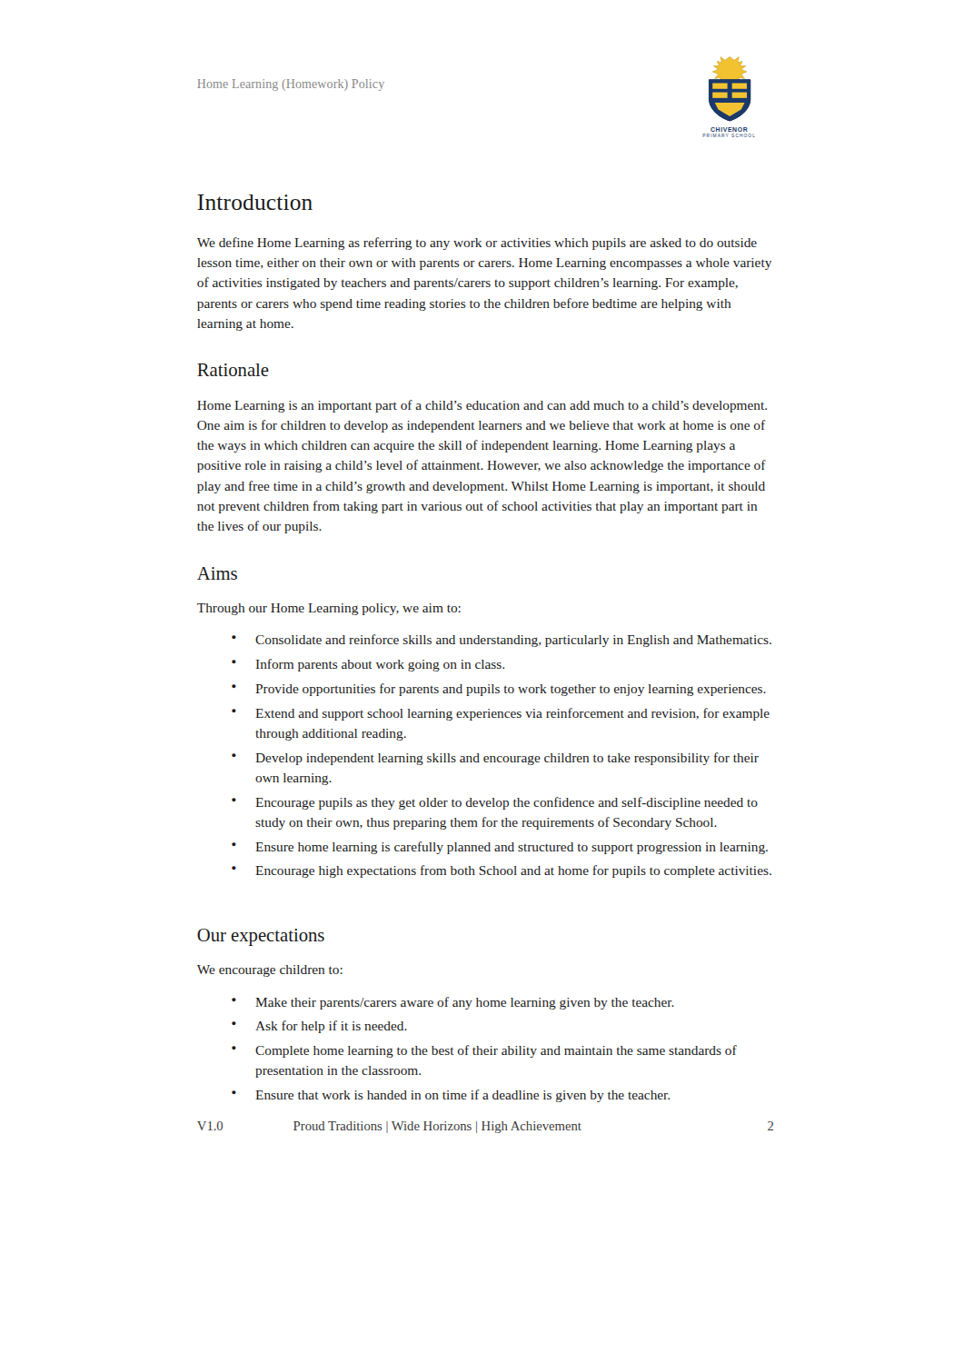Home Learning (Homework) Policy
CHIVENORPRIMARY SCHOOL
Introduction
We define Home Learning as referring to any work or activities which pupils are asked to do outside lesson time, either on their own or with parents or carers. Home Learning encompasses a whole variety of activities instigated by teachers and parents/carers to support children’s learning. For example, parents or carers who spend time reading stories to the children before bedtime are helping with learning at home.
Rationale
Home Learning is an important part of a child’s education and can add much to a child’s development. One aim is for children to develop as independent learners and we believe that work at home is one of the ways in which children can acquire the skill of independent learning. Home Learning plays a positive role in raising a child’s level of attainment. However, we also acknowledge the importance of play and free time in a child’s growth and development. Whilst Home Learning is important, it should not prevent children from taking part in various out of school activities that play an important part in the lives of our pupils.
Aims
Through our Home Learning policy, we aim to:
Consolidate and reinforce skills and understanding, particularly in English and Mathematics.
Inform parents about work going on in class.
Provide opportunities for parents and pupils to work together to enjoy learning experiences.
Extend and support school learning experiences via reinforcement and revision, for example through additional reading.
Develop independent learning skills and encourage children to take responsibility for their own learning.
Encourage pupils as they get older to develop the confidence and self-discipline needed to study on their own, thus preparing them for the requirements of Secondary School.
Ensure home learning is carefully planned and structured to support progression in learning.
Encourage high expectations from both School and at home for pupils to complete activities.
Our expectations
We encourage children to:
Make their parents/carers aware of any home learning given by the teacher.
Ask for help if it is needed.
Complete home learning to the best of their ability and maintain the same standards of presentation in the classroom.
Ensure that work is handed in on time if a deadline is given by the teacher.
V1.0
Proud Traditions | Wide Horizons | High Achievement
2